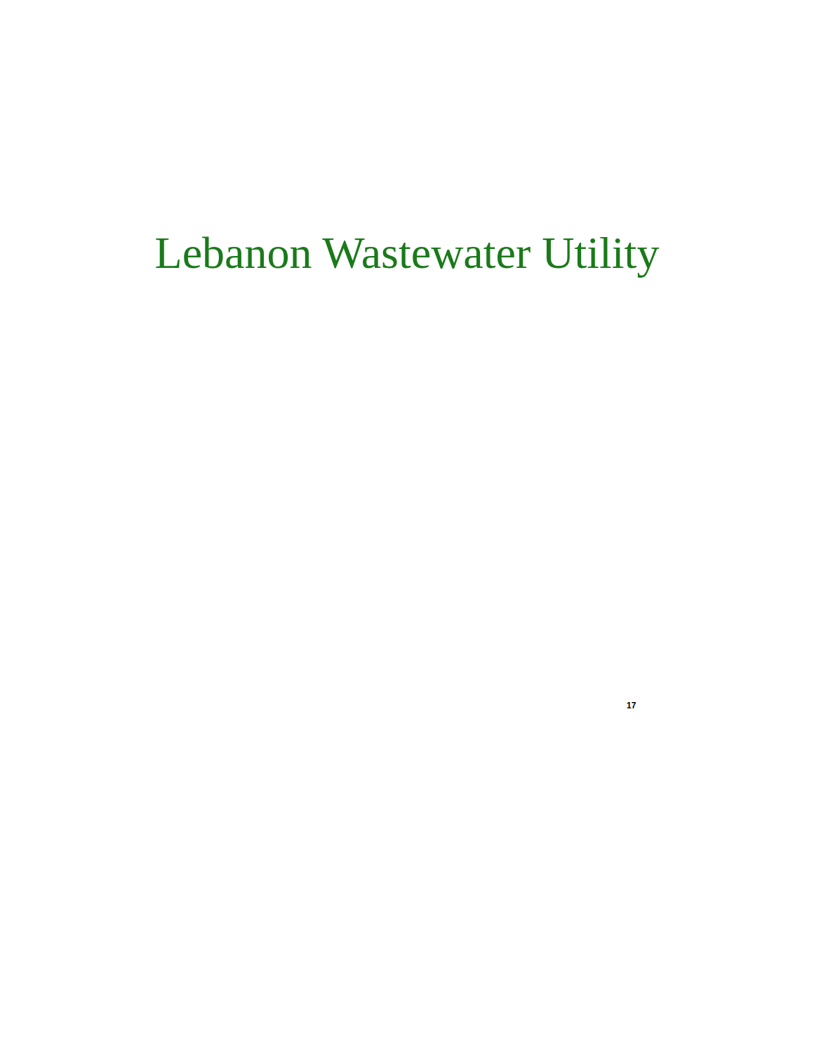Lebanon Wastewater Utility
17